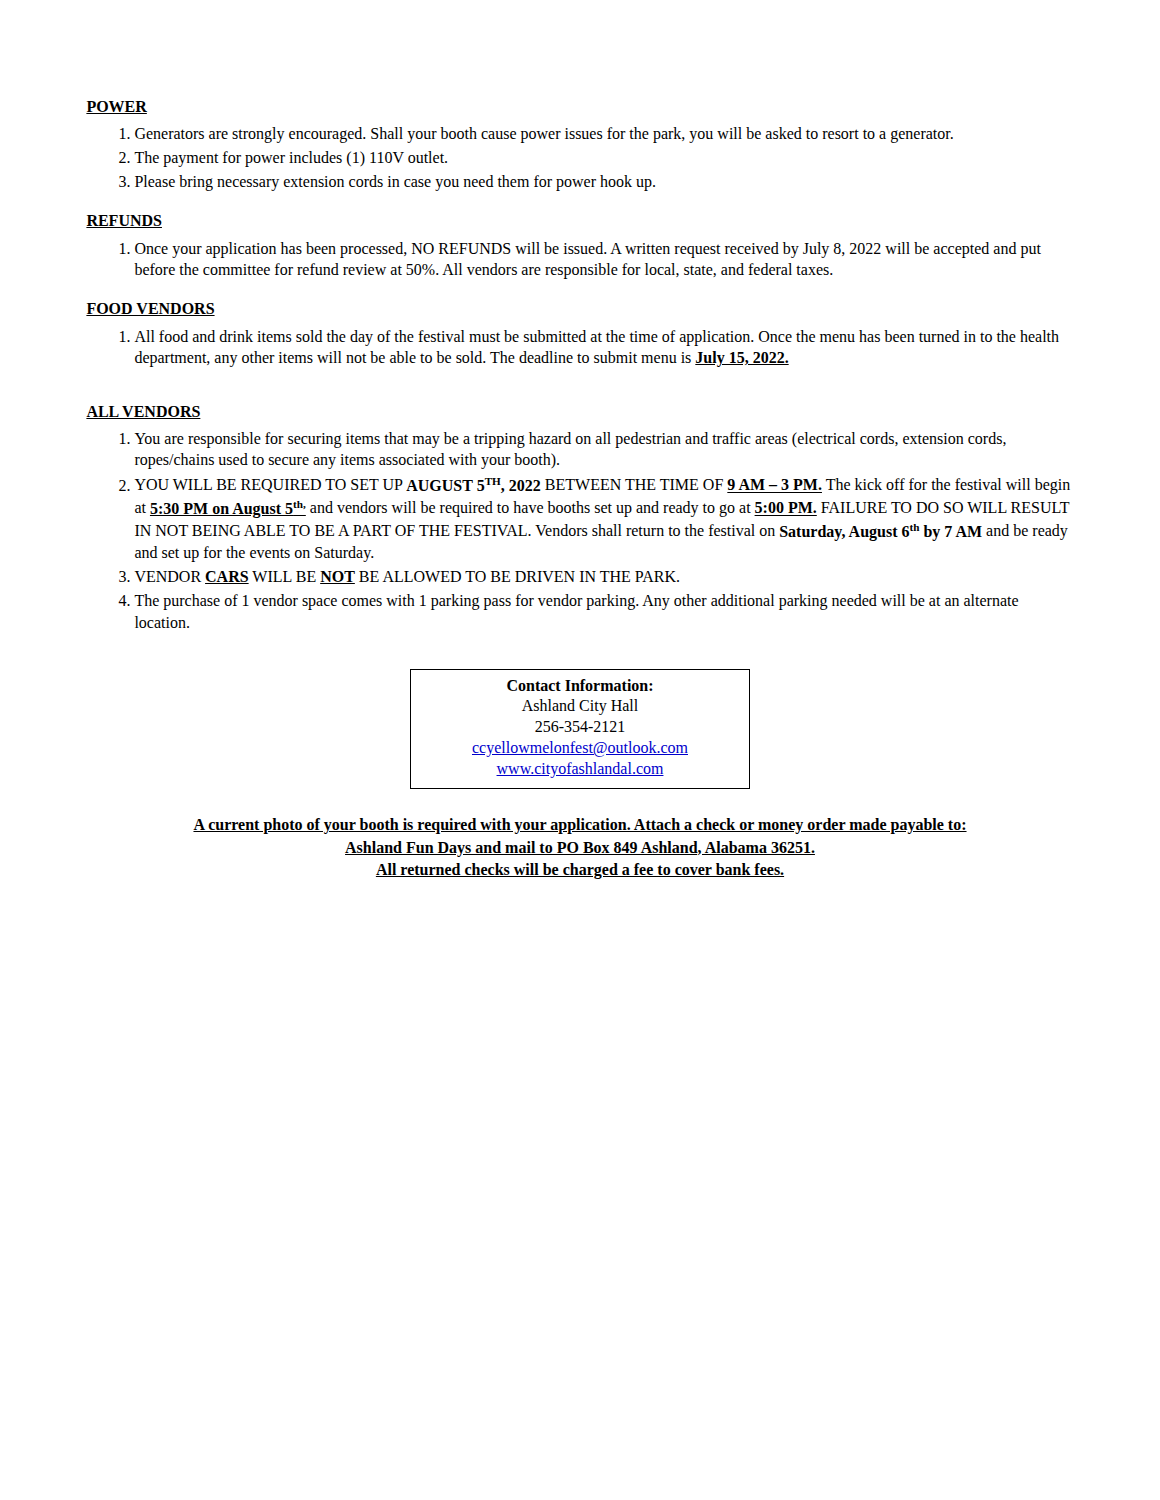POWER
Generators are strongly encouraged. Shall your booth cause power issues for the park, you will be asked to resort to a generator.
The payment for power includes (1) 110V outlet.
Please bring necessary extension cords in case you need them for power hook up.
REFUNDS
Once your application has been processed, NO REFUNDS will be issued. A written request received by July 8, 2022 will be accepted and put before the committee for refund review at 50%. All vendors are responsible for local, state, and federal taxes.
FOOD VENDORS
All food and drink items sold the day of the festival must be submitted at the time of application. Once the menu has been turned in to the health department, any other items will not be able to be sold. The deadline to submit menu is July 15, 2022.
ALL VENDORS
You are responsible for securing items that may be a tripping hazard on all pedestrian and traffic areas (electrical cords, extension cords, ropes/chains used to secure any items associated with your booth).
YOU WILL BE REQUIRED TO SET UP AUGUST 5TH, 2022 BETWEEN THE TIME OF 9 AM – 3 PM. The kick off for the festival will begin at 5:30 PM on August 5th, and vendors will be required to have booths set up and ready to go at 5:00 PM. FAILURE TO DO SO WILL RESULT IN NOT BEING ABLE TO BE A PART OF THE FESTIVAL. Vendors shall return to the festival on Saturday, August 6th by 7 AM and be ready and set up for the events on Saturday.
VENDOR CARS WILL BE NOT BE ALLOWED TO BE DRIVEN IN THE PARK.
The purchase of 1 vendor space comes with 1 parking pass for vendor parking. Any other additional parking needed will be at an alternate location.
Contact Information:
Ashland City Hall
256-354-2121
ccyellowmelonfest@outlook.com
www.cityofashlandal.com
A current photo of your booth is required with your application. Attach a check or money order made payable to:
Ashland Fun Days and mail to PO Box 849 Ashland, Alabama 36251.
All returned checks will be charged a fee to cover bank fees.